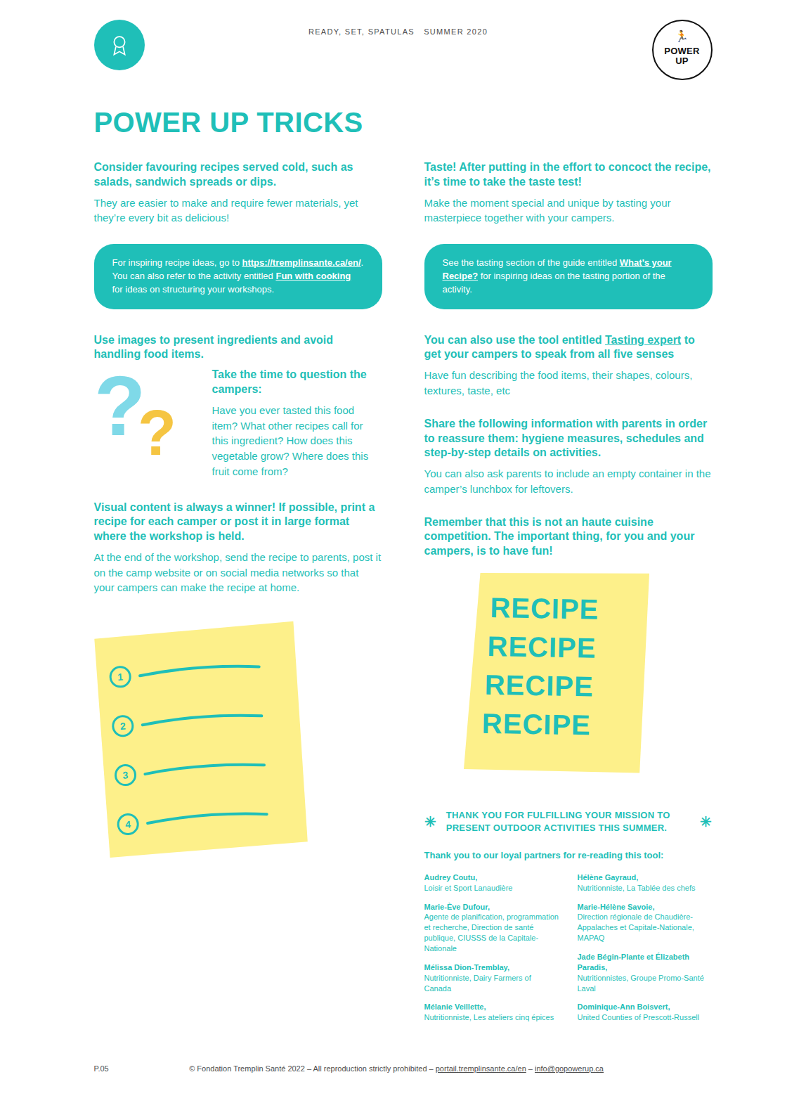Ready, set, spatulas Summer 2020
🏃 POWER UP
Power up tricks
Consider favouring recipes served cold, such as salads, sandwich spreads or dips.
They are easier to make and require fewer materials, yet they’re every bit as delicious!
For inspiring recipe ideas, go to https://tremplinsante.ca/en/. You can also refer to the activity entitled Fun with cooking for ideas on structuring your workshops.
Use images to present ingredients and avoid handling food items.
? ?
Take the time to question the campers:
Have you ever tasted this food item? What other recipes call for this ingredient? How does this vegetable grow? Where does this fruit come from?
Visual content is always a winner! If possible, print a recipe for each camper or post it in large format where the workshop is held.
At the end of the workshop, send the recipe to parents, post it on the camp website or on social media networks so that your campers can make the recipe at home.
1 2 3 4
Taste! After putting in the effort to concoct the recipe, it’s time to take the taste test!
Make the moment special and unique by tasting your masterpiece together with your campers.
See the tasting section of the guide entitled What’s your Recipe? for inspiring ideas on the tasting portion of the activity.
You can also use the tool entitled Tasting expert to get your campers to speak from all five senses
Have fun describing the food items, their shapes, colours, textures, taste, etc
Share the following information with parents in order to reassure them: hygiene measures, schedules and step-by-step details on activities.
You can also ask parents to include an empty container in the camper’s lunchbox for leftovers.
Remember that this is not an haute cuisine competition. The important thing, for you and your campers, is to have fun!
RECIPE RECIPE RECIPE RECIPE
✳ Thank you for fulfilling your mission to present outdoor activities this summer. ✳
Thank you to our loyal partners for re-reading this tool:
Audrey Coutu,
Loisir et Sport Lanaudière
Marie-Ève Dufour,
Agente de planification, programmation et recherche, Direction de santé publique, CIUSSS de la Capitale-Nationale
Mélissa Dion-Tremblay,
Nutritionniste, Dairy Farmers of Canada
Mélanie Veillette,
Nutritionniste, Les ateliers cinq épices
Hélène Gayraud,
Nutritionniste, La Tablée des chefs
Marie-Hélène Savoie,
Direction régionale de Chaudière-Appalaches et Capitale-Nationale, MAPAQ
Jade Bégin-Plante et Élizabeth Paradis,
Nutritionnistes, Groupe Promo-Santé Laval
Dominique-Ann Boisvert,
United Counties of Prescott-Russell
P.05 © Fondation Tremplin Santé 2022 – All reproduction strictly prohibited – portail.tremplinsante.ca/en – info@gopowerup.ca